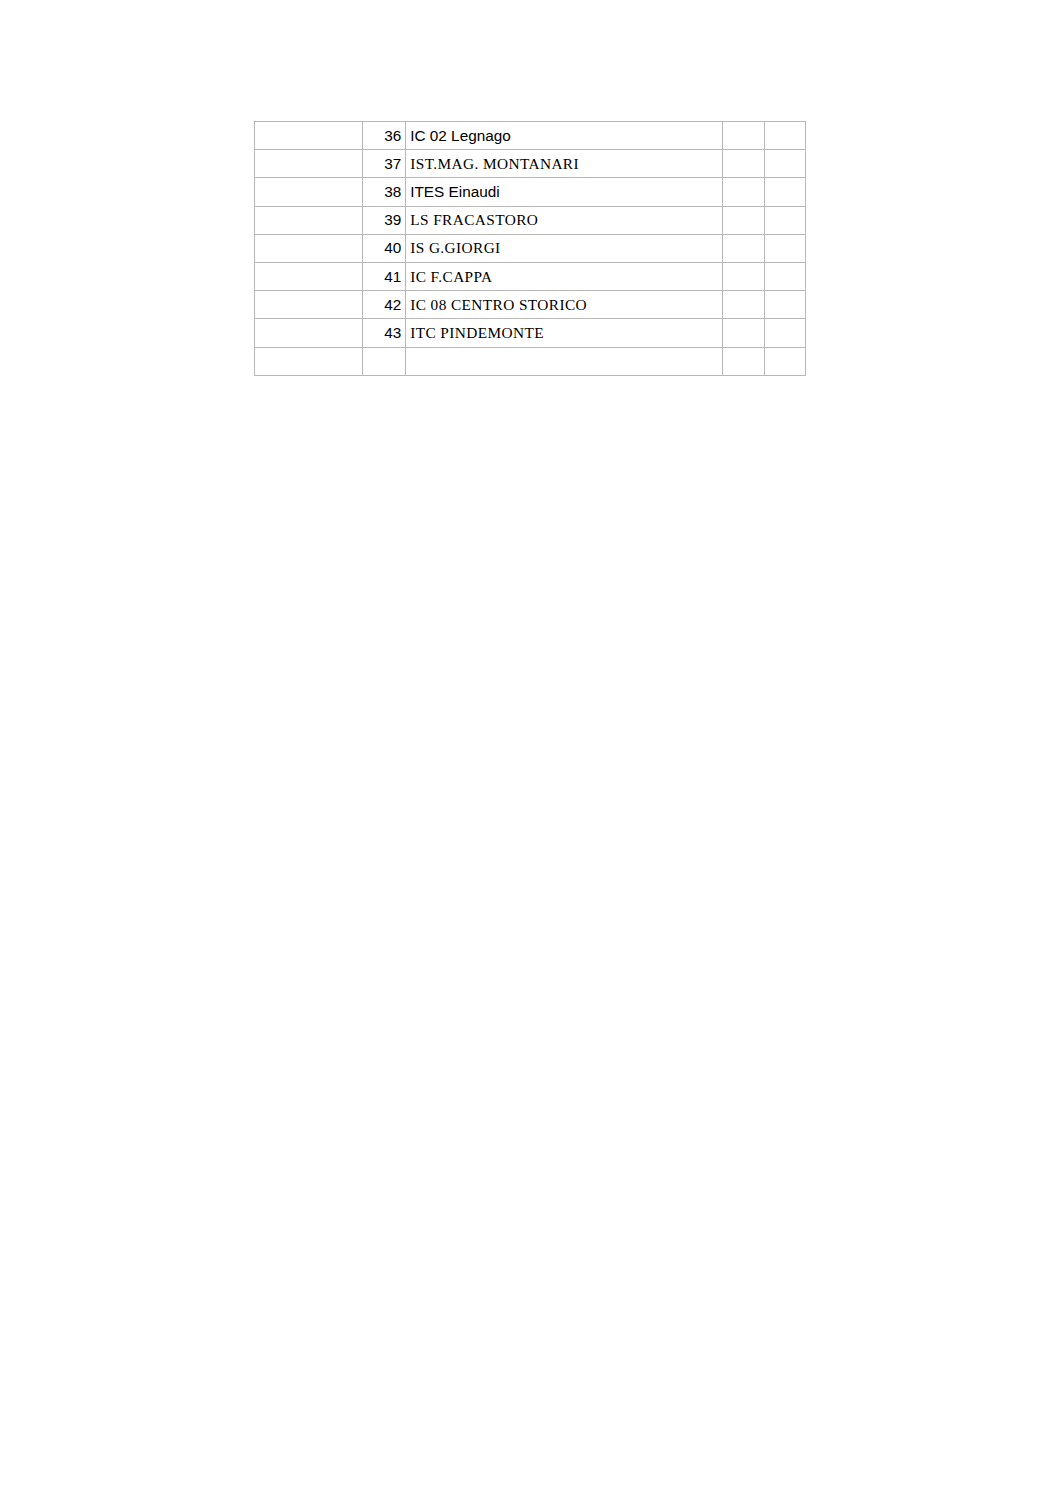| | 36 | IC 02 Legnago | | |
| | 37 | IST.MAG. MONTANARI | | |
| | 38 | ITES Einaudi | | |
| | 39 | LS FRACASTORO | | |
| | 40 | IS G.GIORGI | | |
| | 41 | IC F.CAPPA | | |
| | 42 | IC 08 CENTRO STORICO | | |
| | 43 | ITC PINDEMONTE | | |